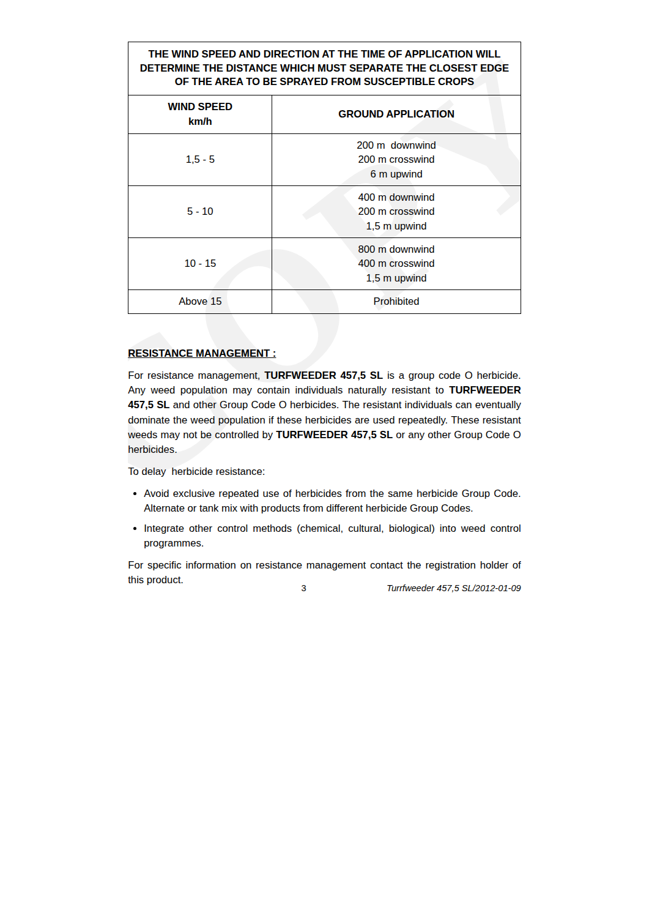COPY
| THE WIND SPEED AND DIRECTION AT THE TIME OF APPLICATION WILL DETERMINE THE DISTANCE WHICH MUST SEPARATE THE CLOSEST EDGE OF THE AREA TO BE SPRAYED FROM SUSCEPTIBLE CROPS |
| --- |
| WIND SPEED km/h | GROUND APPLICATION |
| 1,5 - 5 | 200 m downwind 200 m crosswind 6 m upwind |
| 5 - 10 | 400 m downwind 200 m crosswind 1,5 m upwind |
| 10 - 15 | 800 m downwind 400 m crosswind 1,5 m upwind |
| Above 15 | Prohibited |
RESISTANCE MANAGEMENT :
For resistance management, TURFWEEDER 457,5 SL is a group code O herbicide. Any weed population may contain individuals naturally resistant to TURFWEEDER 457,5 SL and other Group Code O herbicides. The resistant individuals can eventually dominate the weed population if these herbicides are used repeatedly. These resistant weeds may not be controlled by TURFWEEDER 457,5 SL or any other Group Code O herbicides.
To delay herbicide resistance:
Avoid exclusive repeated use of herbicides from the same herbicide Group Code. Alternate or tank mix with products from different herbicide Group Codes.
Integrate other control methods (chemical, cultural, biological) into weed control programmes.
For specific information on resistance management contact the registration holder of this product.
3 Turrfweeder 457,5 SL/2012-01-09